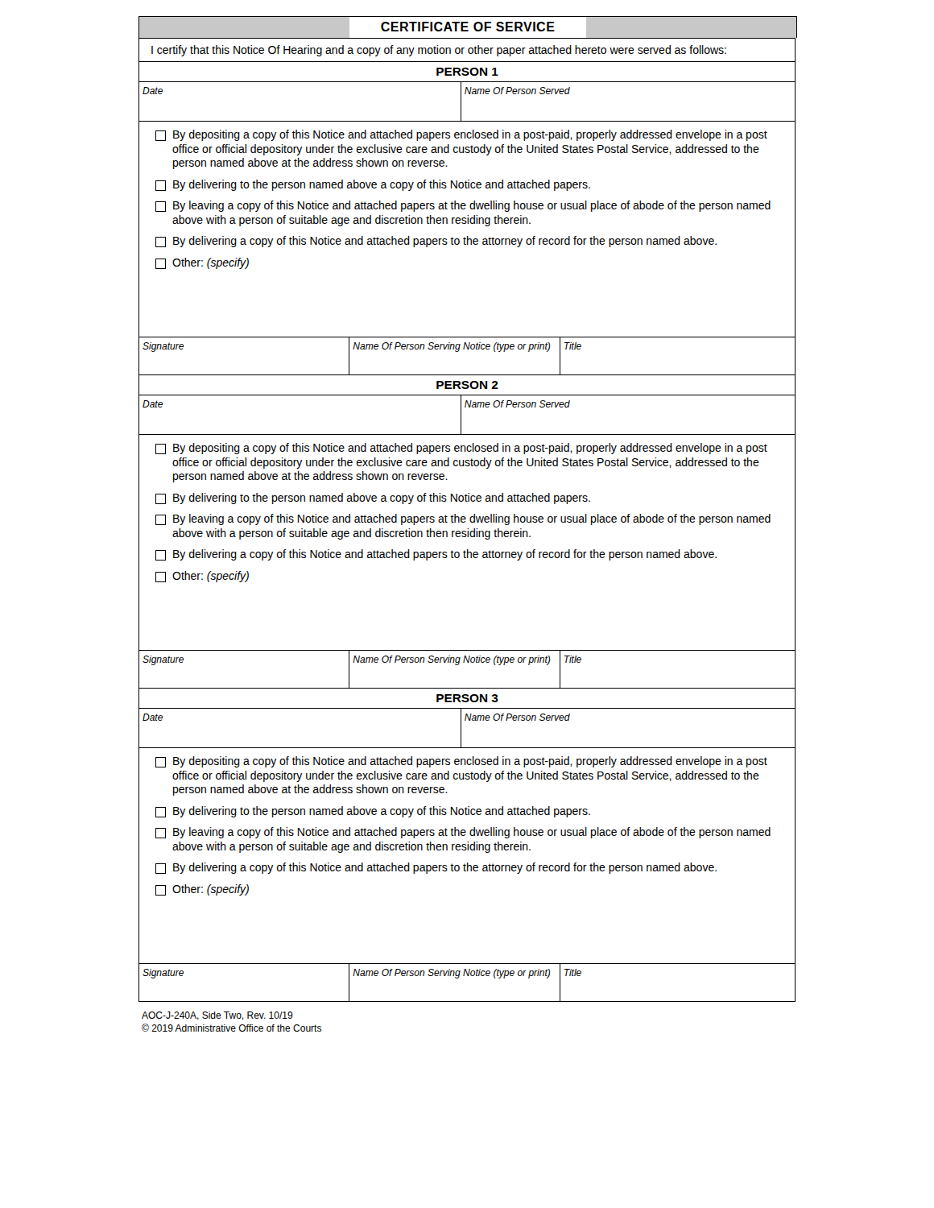CERTIFICATE OF SERVICE
I certify that this Notice Of Hearing and a copy of any motion or other paper attached hereto were served as follows:
PERSON 1
Date
Name Of Person Served
By depositing a copy of this Notice and attached papers enclosed in a post-paid, properly addressed envelope in a post office or official depository under the exclusive care and custody of the United States Postal Service, addressed to the person named above at the address shown on reverse.
By delivering to the person named above a copy of this Notice and attached papers.
By leaving a copy of this Notice and attached papers at the dwelling house or usual place of abode of the person named above with a person of suitable age and discretion then residing therein.
By delivering a copy of this Notice and attached papers to the attorney of record for the person named above.
Other: (specify)
Signature
Name Of Person Serving Notice (type or print)
Title
PERSON 2
Date
Name Of Person Served
By depositing a copy of this Notice and attached papers enclosed in a post-paid, properly addressed envelope in a post office or official depository under the exclusive care and custody of the United States Postal Service, addressed to the person named above at the address shown on reverse.
By delivering to the person named above a copy of this Notice and attached papers.
By leaving a copy of this Notice and attached papers at the dwelling house or usual place of abode of the person named above with a person of suitable age and discretion then residing therein.
By delivering a copy of this Notice and attached papers to the attorney of record for the person named above.
Other: (specify)
Signature
Name Of Person Serving Notice (type or print)
Title
PERSON 3
Date
Name Of Person Served
By depositing a copy of this Notice and attached papers enclosed in a post-paid, properly addressed envelope in a post office or official depository under the exclusive care and custody of the United States Postal Service, addressed to the person named above at the address shown on reverse.
By delivering to the person named above a copy of this Notice and attached papers.
By leaving a copy of this Notice and attached papers at the dwelling house or usual place of abode of the person named above with a person of suitable age and discretion then residing therein.
By delivering a copy of this Notice and attached papers to the attorney of record for the person named above.
Other: (specify)
Signature
Name Of Person Serving Notice (type or print)
Title
AOC-J-240A, Side Two, Rev. 10/19
© 2019 Administrative Office of the Courts